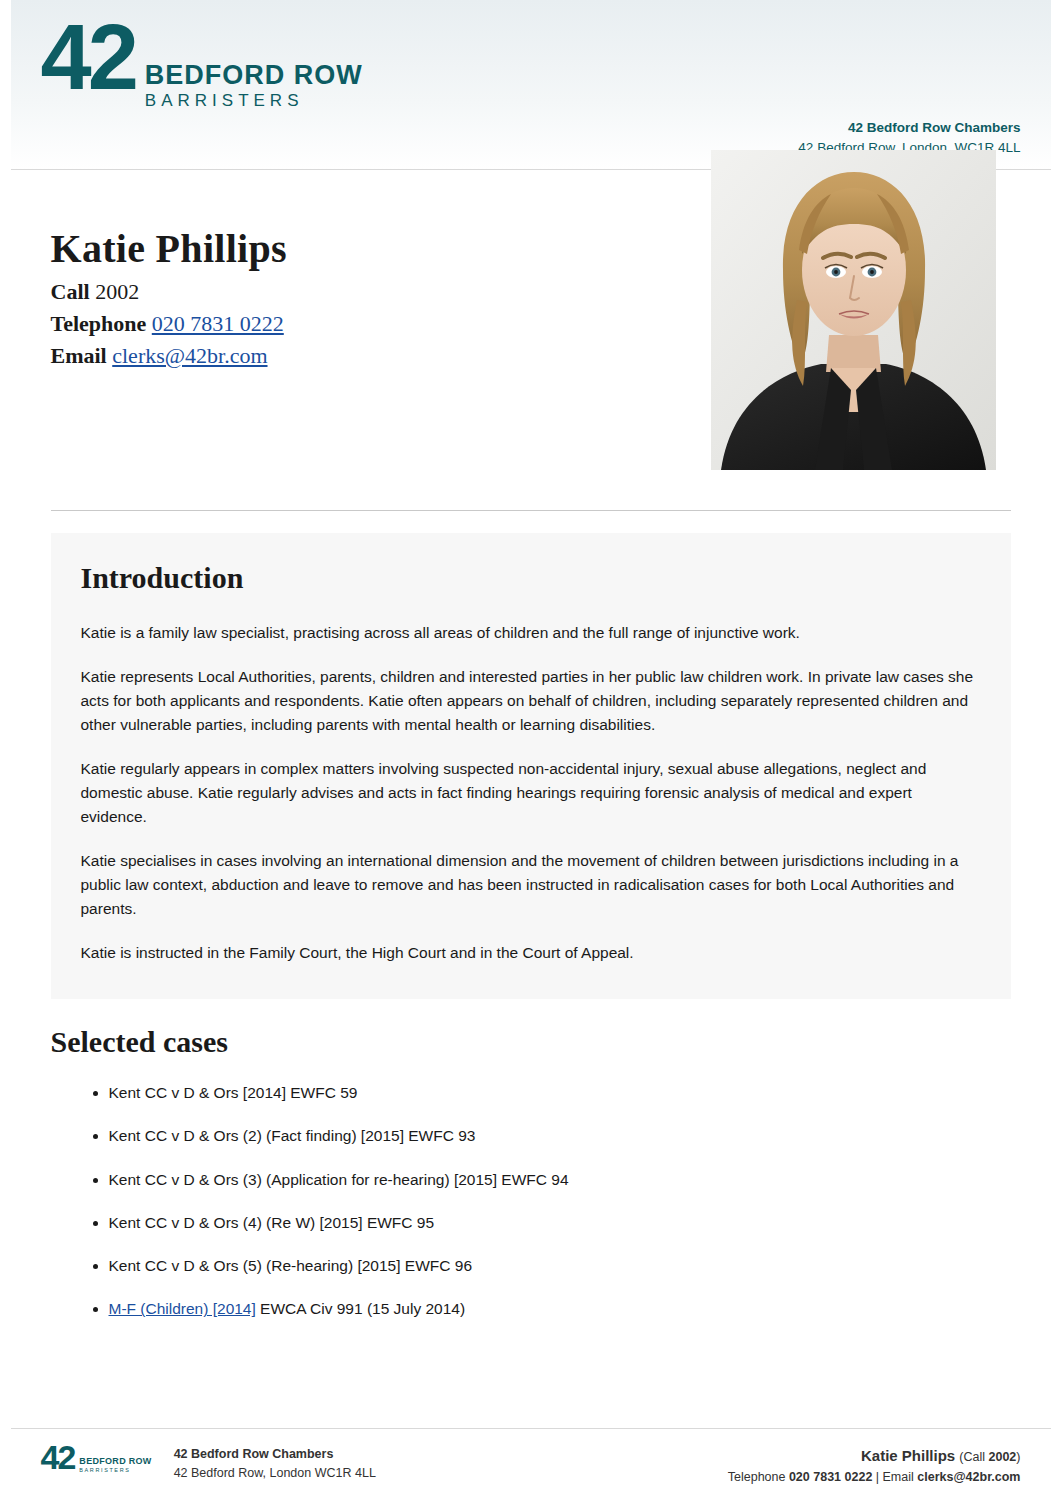42
BEDFORD ROW
BARRISTERS
42 Bedford Row Chambers
42 Bedford Row, London WC1R 4LL
Katie Phillips
Call 2002
Telephone 020 7831 0222
Email clerks@42br.com
Introduction
Katie is a family law specialist, practising across all areas of children and the full range of injunctive work.
Katie represents Local Authorities, parents, children and interested parties in her public law children work. In private law cases she acts for both applicants and respondents. Katie often appears on behalf of children, including separately represented children and other vulnerable parties, including parents with mental health or learning disabilities.
Katie regularly appears in complex matters involving suspected non-accidental injury, sexual abuse allegations, neglect and domestic abuse. Katie regularly advises and acts in fact finding hearings requiring forensic analysis of medical and expert evidence.
Katie specialises in cases involving an international dimension and the movement of children between jurisdictions including in a public law context, abduction and leave to remove and has been instructed in radicalisation cases for both Local Authorities and parents.
Katie is instructed in the Family Court, the High Court and in the Court of Appeal.
Selected cases
Kent CC v D & Ors [2014] EWFC 59
Kent CC v D & Ors (2) (Fact finding) [2015] EWFC 93
Kent CC v D & Ors (3) (Application for re-hearing) [2015] EWFC 94
Kent CC v D & Ors (4) (Re W) [2015] EWFC 95
Kent CC v D & Ors (5) (Re-hearing) [2015] EWFC 96
M-F (Children) [2014] EWCA Civ 991 (15 July 2014)
42
BEDFORD ROW
BARRISTERS
42 Bedford Row Chambers
42 Bedford Row, London WC1R 4LL
Katie Phillips (Call 2002)
Telephone 020 7831 0222 | Email clerks@42br.com